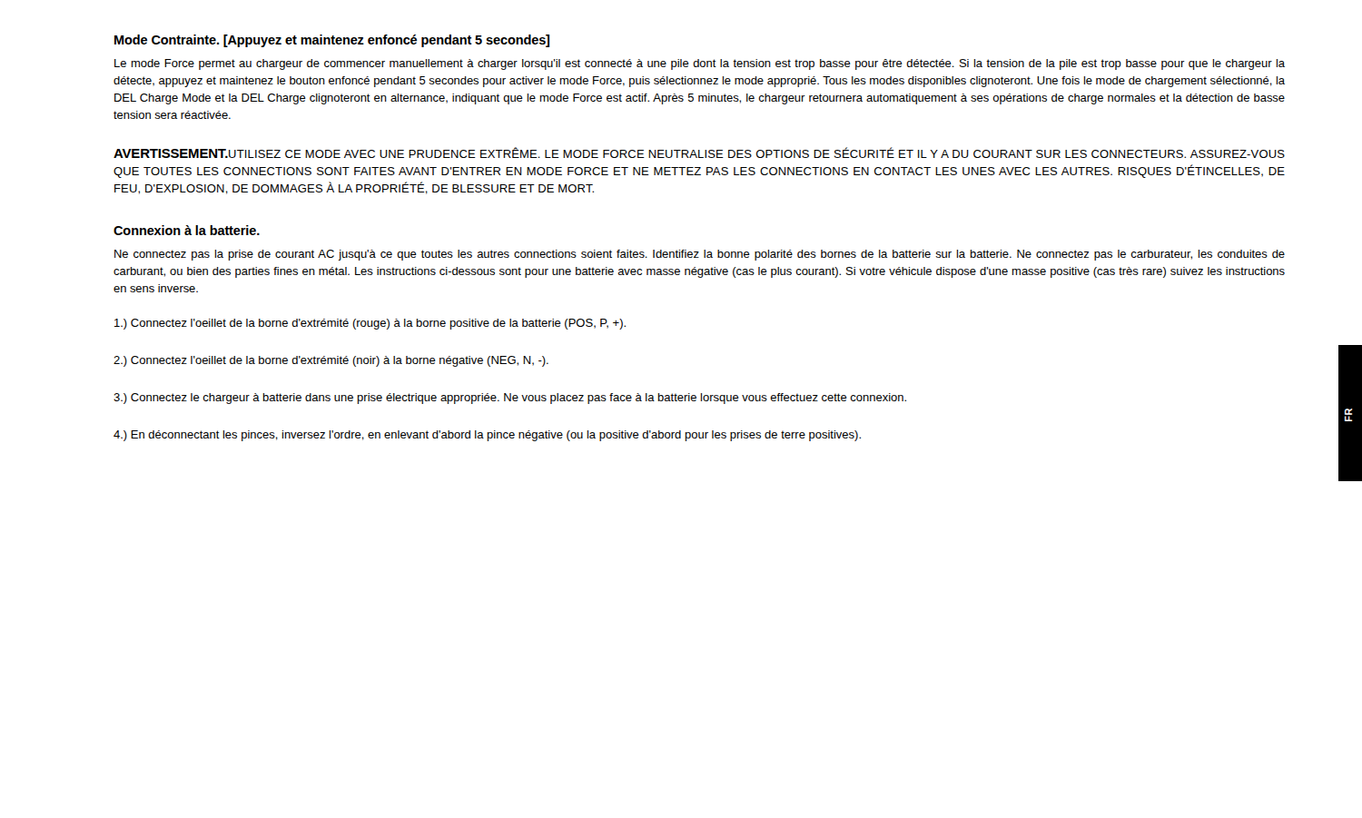FR
Mode Contrainte. [Appuyez et maintenez enfoncé pendant 5 secondes]
Le mode Force permet au chargeur de commencer manuellement à charger lorsqu'il est connecté à une pile dont la tension est trop basse pour être détectée. Si la tension de la pile est trop basse pour que le chargeur la détecte, appuyez et maintenez le bouton enfoncé pendant 5 secondes pour activer le mode Force, puis sélectionnez le mode approprié. Tous les modes disponibles clignoteront. Une fois le mode de chargement sélectionné, la DEL Charge Mode et la DEL Charge clignoteront en alternance, indiquant que le mode Force est actif. Après 5 minutes, le chargeur retournera automatiquement à ses opérations de charge normales et la détection de basse tension sera réactivée.
AVERTISSEMENT. UTILISEZ CE MODE AVEC UNE PRUDENCE EXTRÊME. LE MODE FORCE NEUTRALISE DES OPTIONS DE SÉCURITÉ ET IL Y A DU COURANT SUR LES CONNECTEURS. ASSUREZ-VOUS QUE TOUTES LES CONNECTIONS SONT FAITES AVANT D'ENTRER EN MODE FORCE ET NE METTEZ PAS LES CONNECTIONS EN CONTACT LES UNES AVEC LES AUTRES. RISQUES D'ÉTINCELLES, DE FEU, D'EXPLOSION, DE DOMMAGES À LA PROPRIÉTÉ, DE BLESSURE ET DE MORT.
Connexion à la batterie.
Ne connectez pas la prise de courant AC jusqu'à ce que toutes les autres connections soient faites. Identifiez la bonne polarité des bornes de la batterie sur la batterie. Ne connectez pas le carburateur, les conduites de carburant, ou bien des parties fines en métal. Les instructions ci-dessous sont pour une batterie avec masse négative (cas le plus courant). Si votre véhicule dispose d'une masse positive (cas très rare) suivez les instructions en sens inverse.
1.) Connectez l'oeillet de la borne d'extrémité (rouge) à la borne positive de la batterie (POS, P, +).
2.) Connectez l'oeillet de la borne d'extrémité (noir) à la borne négative (NEG, N, -).
3.) Connectez le chargeur à batterie dans une prise électrique appropriée. Ne vous placez pas face à la batterie lorsque vous effectuez cette connexion.
4.) En déconnectant les pinces, inversez l'ordre, en enlevant d'abord la pince négative (ou la positive d'abord pour les prises de terre positives).